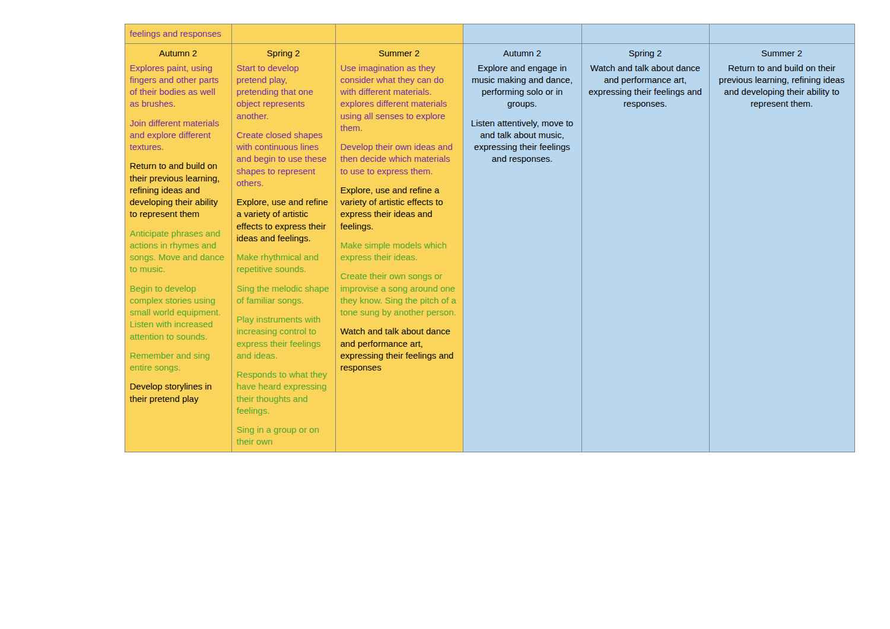| | feelings and responses | | | | | |
| | Autumn 2 Explores paint, using fingers and other parts of their bodies as well as brushes. Join different materials and explore different textures. Return to and build on their previous learning, refining ideas and developing their ability to represent them Anticipate phrases and actions in rhymes and songs. Move and dance to music. Begin to develop complex stories using small world equipment. Listen with increased attention to sounds. Remember and sing entire songs. Develop storylines in their pretend play | Spring 2 Start to develop pretend play, pretending that one object represents another. Create closed shapes with continuous lines and begin to use these shapes to represent others. Explore, use and refine a variety of artistic effects to express their ideas and feelings. Make rhythmical and repetitive sounds. Sing the melodic shape of familiar songs. Play instruments with increasing control to express their feelings and ideas. Responds to what they have heard expressing their thoughts and feelings. Sing in a group or on their own | Summer 2 Use imagination as they consider what they can do with different materials. explores different materials using all senses to explore them. Develop their own ideas and then decide which materials to use to express them. Explore, use and refine a variety of artistic effects to express their ideas and feelings. Make simple models which express their ideas. Create their own songs or improvise a song around one they know. Sing the pitch of a tone sung by another person. Watch and talk about dance and performance art, expressing their feelings and responses | Autumn 2 Explore and engage in music making and dance, performing solo or in groups. Listen attentively, move to and talk about music, expressing their feelings and responses. | Spring 2 Watch and talk about dance and performance art, expressing their feelings and responses. | Summer 2 Return to and build on their previous learning, refining ideas and developing their ability to represent them. |